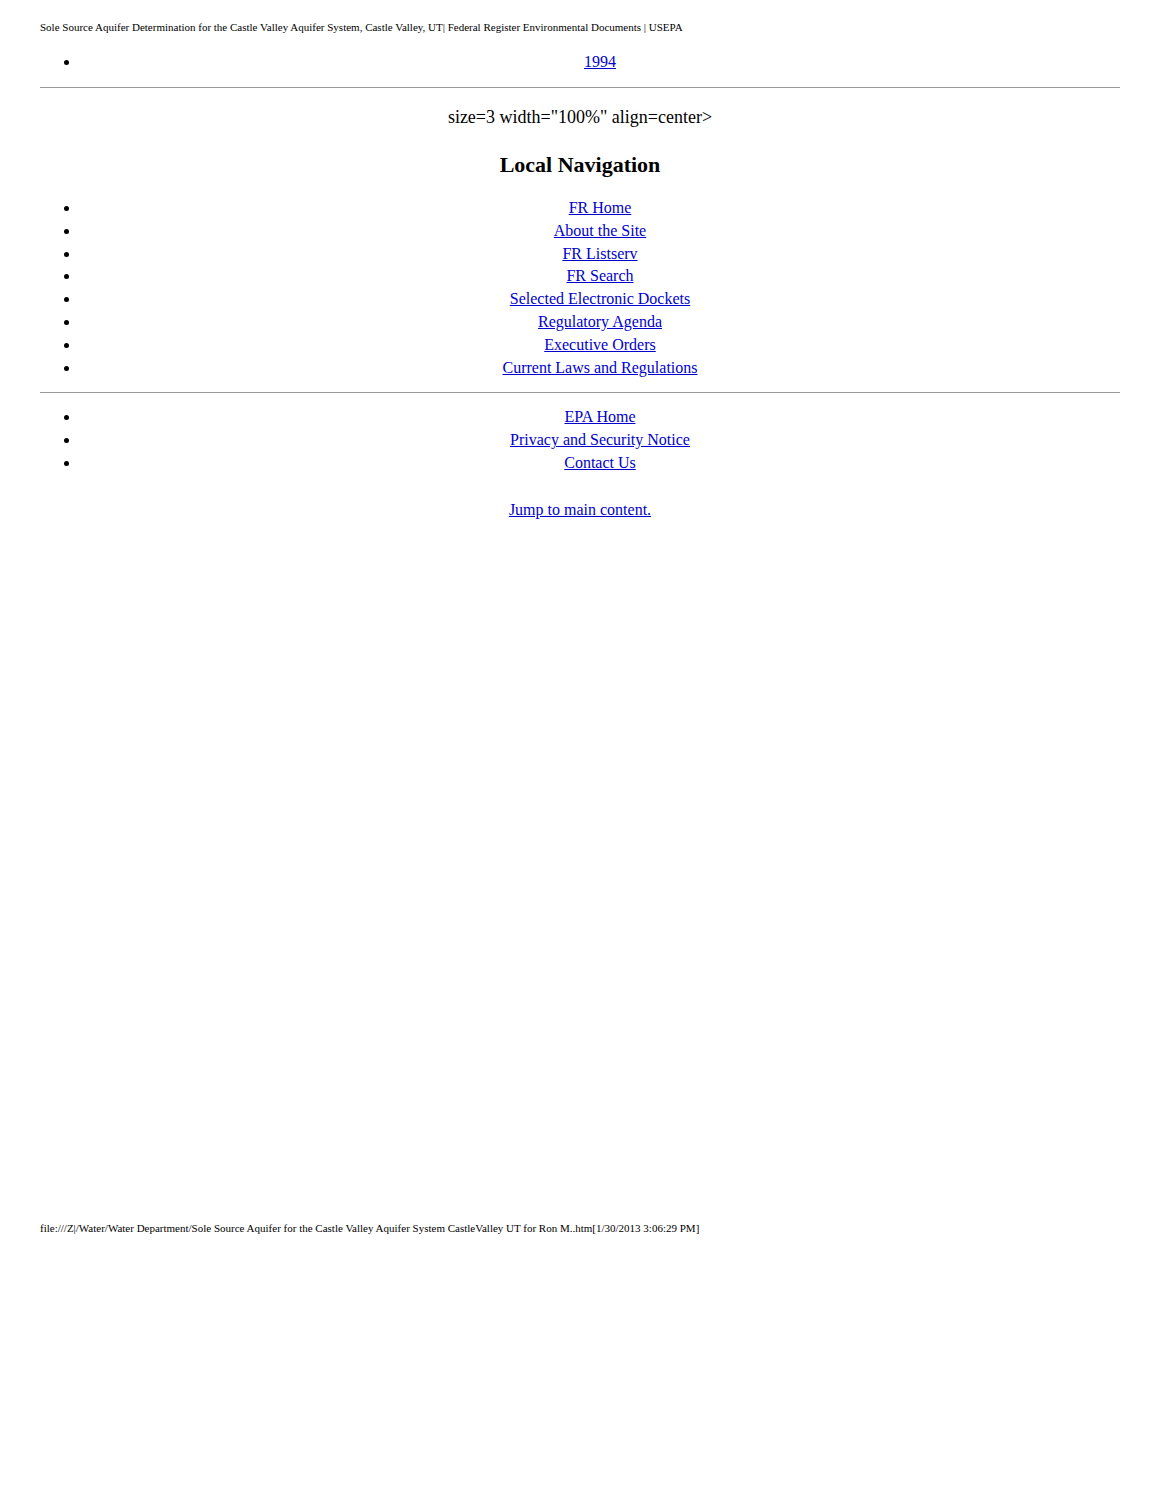Sole Source Aquifer Determination for the Castle Valley Aquifer System, Castle Valley, UT| Federal Register Environmental Documents | USEPA
1994
size=3 width="100%" align=center>
Local Navigation
FR Home
About the Site
FR Listserv
FR Search
Selected Electronic Dockets
Regulatory Agenda
Executive Orders
Current Laws and Regulations
EPA Home
Privacy and Security Notice
Contact Us
Jump to main content.
file:///Z|/Water/Water Department/Sole Source Aquifer for the Castle Valley Aquifer System CastleValley UT for Ron M..htm[1/30/2013 3:06:29 PM]